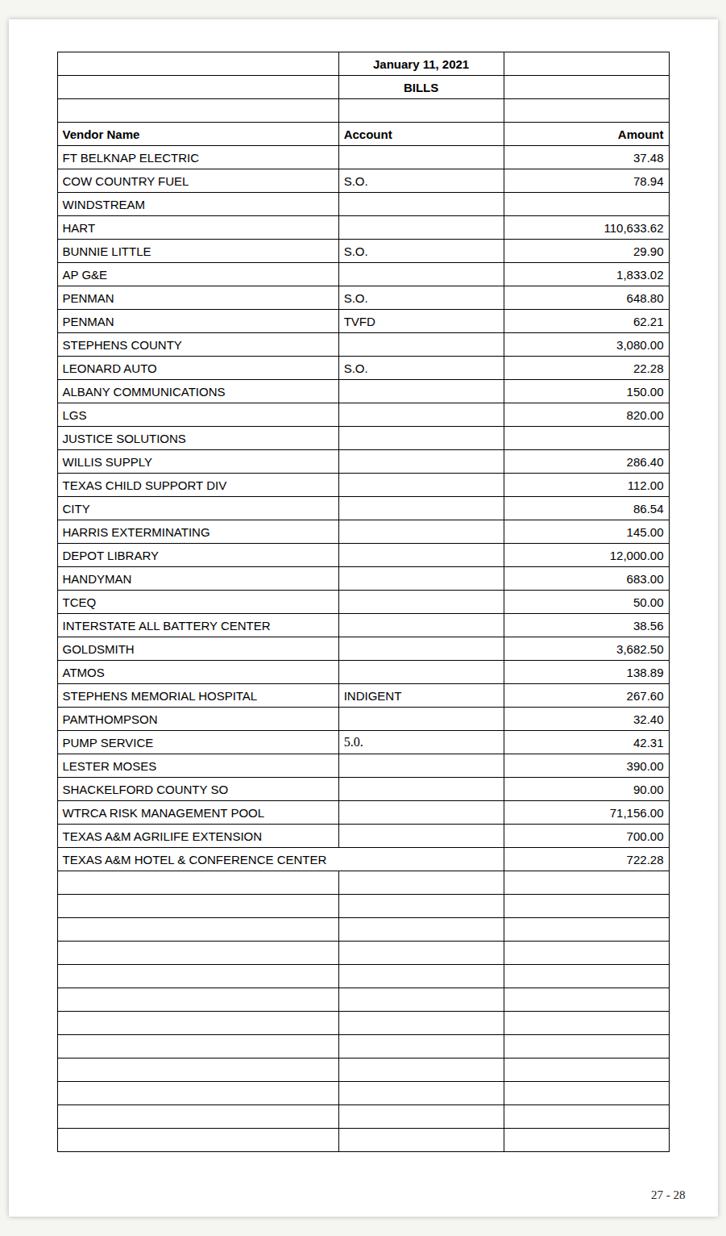| | January 11, 2021 | |
| | BILLS | |
| Vendor Name | Account | Amount |
| FT BELKNAP ELECTRIC | | 37.48 |
| COW COUNTRY FUEL | S.O. | 78.94 |
| WINDSTREAM | | |
| HART | | 110,633.62 |
| BUNNIE LITTLE | S.O. | 29.90 |
| AP G&E | | 1,833.02 |
| PENMAN | S.O. | 648.80 |
| PENMAN | TVFD | 62.21 |
| STEPHENS COUNTY | | 3,080.00 |
| LEONARD AUTO | S.O. | 22.28 |
| ALBANY COMMUNICATIONS | | 150.00 |
| LGS | | 820.00 |
| JUSTICE SOLUTIONS | | |
| WILLIS SUPPLY | | 286.40 |
| TEXAS CHILD SUPPORT DIV | | 112.00 |
| CITY | | 86.54 |
| HARRIS EXTERMINATING | | 145.00 |
| DEPOT LIBRARY | | 12,000.00 |
| HANDYMAN | | 683.00 |
| TCEQ | | 50.00 |
| INTERSTATE ALL BATTERY CENTER | | 38.56 |
| GOLDSMITH | | 3,682.50 |
| ATMOS | | 138.89 |
| STEPHENS MEMORIAL HOSPITAL | INDIGENT | 267.60 |
| PAMTHOMPSON | | 32.40 |
| PUMP SERVICE | 5.0. | 42.31 |
| LESTER MOSES | | 390.00 |
| SHACKELFORD COUNTY SO | | 90.00 |
| WTRCA RISK MANAGEMENT POOL | | 71,156.00 |
| TEXAS A&M AGRILIFE EXTENSION | | 700.00 |
| TEXAS A&M HOTEL & CONFERENCE CENTER | 722.28 |
27 - 28